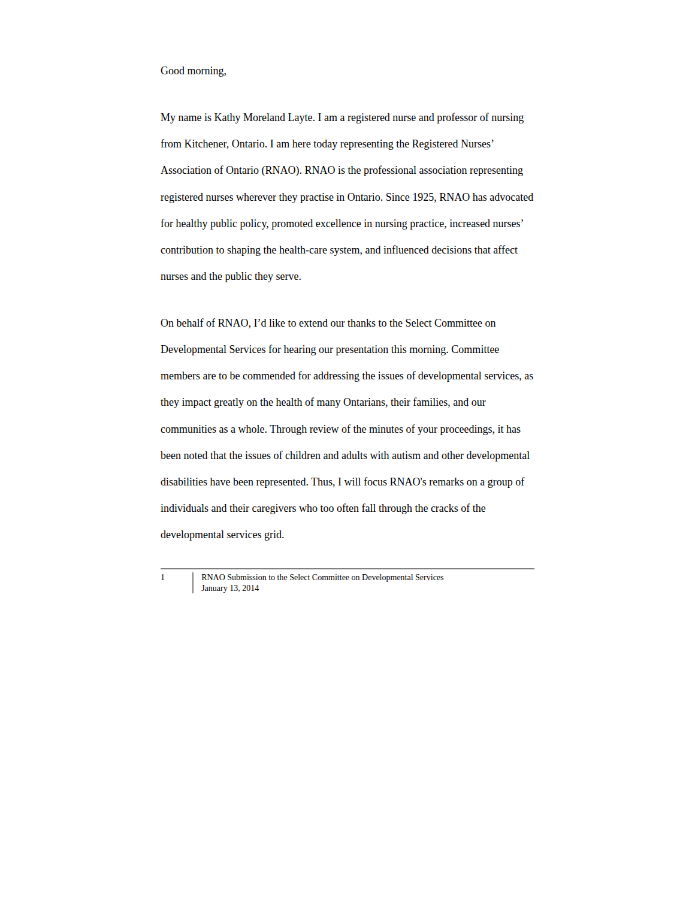Good morning,
My name is Kathy Moreland Layte. I am a registered nurse and professor of nursing from Kitchener, Ontario. I am here today representing the Registered Nurses’ Association of Ontario (RNAO). RNAO is the professional association representing registered nurses wherever they practise in Ontario. Since 1925, RNAO has advocated for healthy public policy, promoted excellence in nursing practice, increased nurses’ contribution to shaping the health-care system, and influenced decisions that affect nurses and the public they serve.
On behalf of RNAO, I’d like to extend our thanks to the Select Committee on Developmental Services for hearing our presentation this morning. Committee members are to be commended for addressing the issues of developmental services, as they impact greatly on the health of many Ontarians, their families, and our communities as a whole. Through review of the minutes of your proceedings, it has been noted that the issues of children and adults with autism and other developmental disabilities have been represented. Thus, I will focus RNAO's remarks on a group of individuals and their caregivers who too often fall through the cracks of the developmental services grid.
1
RNAO Submission to the Select Committee on Developmental Services
January 13, 2014